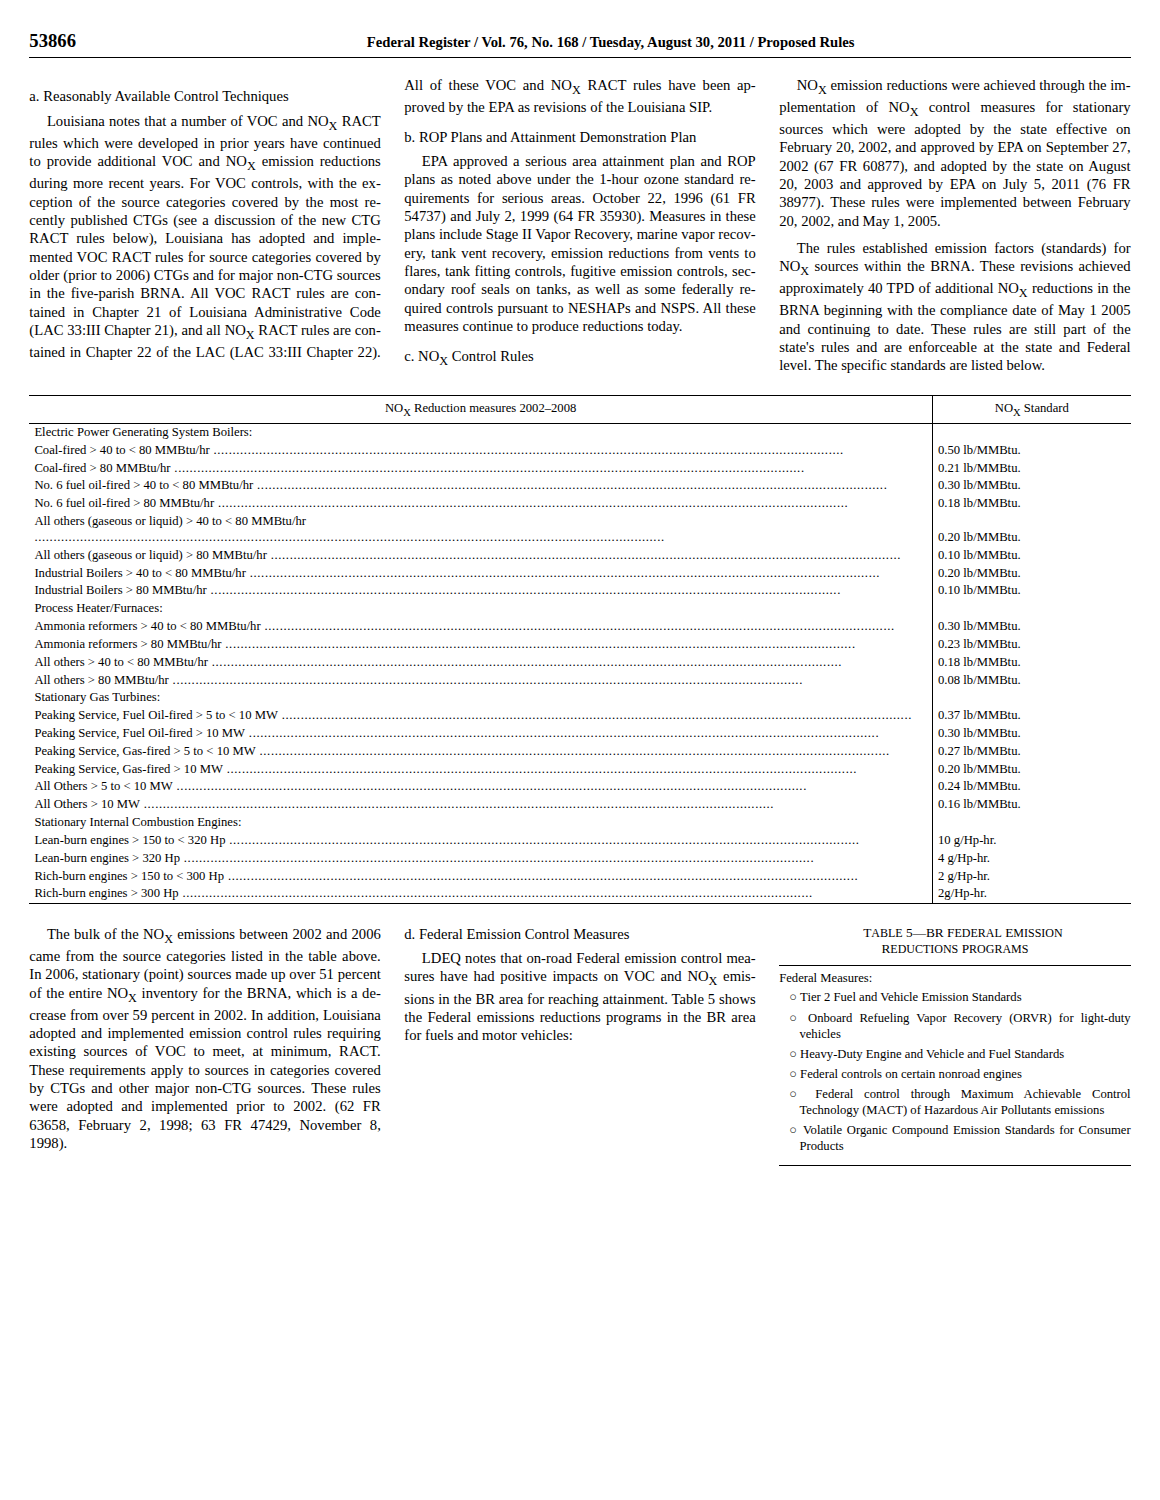53866 Federal Register / Vol. 76, No. 168 / Tuesday, August 30, 2011 / Proposed Rules
a. Reasonably Available Control Techniques
Louisiana notes that a number of VOC and NOX RACT rules which were developed in prior years have continued to provide additional VOC and NOX emission reductions during more recent years. For VOC controls, with the exception of the source categories covered by the most recently published CTGs (see a discussion of the new CTG RACT rules below), Louisiana has adopted and implemented VOC RACT rules for source categories covered by older (prior to 2006) CTGs and for major non-CTG sources in the five-parish BRNA. All VOC RACT rules are contained in Chapter 21 of Louisiana Administrative Code (LAC 33:III Chapter 21), and all NOX RACT rules are contained in Chapter 22 of the LAC (LAC 33:III Chapter 22). All of these VOC and NOX RACT rules have been approved by the EPA as revisions of the Louisiana SIP.
b. ROP Plans and Attainment Demonstration Plan
EPA approved a serious area attainment plan and ROP plans as noted above under the 1-hour ozone standard requirements for serious areas. October 22, 1996 (61 FR 54737) and July 2, 1999 (64 FR 35930). Measures in these plans include Stage II Vapor Recovery, marine vapor recovery, tank vent recovery, emission reductions from vents to flares, tank fitting controls, fugitive emission controls, secondary roof seals on tanks, as well as some federally required controls pursuant to NESHAPs and NSPS. All these measures continue to produce reductions today.
c. NOX Control Rules
NOX emission reductions were achieved through the implementation of NOX control measures for stationary sources which were adopted by the state effective on February 20, 2002, and approved by EPA on September 27, 2002 (67 FR 60877), and adopted by the state on August 20, 2003 and approved by EPA on July 5, 2011 (76 FR 38977). These rules were implemented between February 20, 2002, and May 1, 2005.
The rules established emission factors (standards) for NOX sources within the BRNA. These revisions achieved approximately 40 TPD of additional NOX reductions in the BRNA beginning with the compliance date of May 1 2005 and continuing to date. These rules are still part of the state's rules and are enforceable at the state and Federal level. The specific standards are listed below.
| NO X Reduction measures 2002–2008 | NO X Standard |
| --- | --- |
| Electric Power Generating System Boilers: | |
| Coal-fired > 40 to < 80 MMBtu/hr | 0.50 lb/MMBtu. |
| Coal-fired > 80 MMBtu/hr | 0.21 lb/MMBtu. |
| No. 6 fuel oil-fired > 40 to < 80 MMBtu/hr | 0.30 lb/MMBtu. |
| No. 6 fuel oil-fired > 80 MMBtu/hr | 0.18 lb/MMBtu. |
| All others (gaseous or liquid) > 40 to < 80 MMBtu/hr | 0.20 lb/MMBtu. |
| All others (gaseous or liquid) > 80 MMBtu/hr | 0.10 lb/MMBtu. |
| Industrial Boilers > 40 to < 80 MMBtu/hr | 0.20 lb/MMBtu. |
| Industrial Boilers > 80 MMBtu/hr | 0.10 lb/MMBtu. |
| Process Heater/Furnaces: | |
| Ammonia reformers > 40 to < 80 MMBtu/hr | 0.30 lb/MMBtu. |
| Ammonia reformers > 80 MMBtu/hr | 0.23 lb/MMBtu. |
| All others > 40 to < 80 MMBtu/hr | 0.18 lb/MMBtu. |
| All others > 80 MMBtu/hr | 0.08 lb/MMBtu. |
| Stationary Gas Turbines: | |
| Peaking Service, Fuel Oil-fired > 5 to < 10 MW | 0.37 lb/MMBtu. |
| Peaking Service, Fuel Oil-fired > 10 MW | 0.30 lb/MMBtu. |
| Peaking Service, Gas-fired > 5 to < 10 MW | 0.27 lb/MMBtu. |
| Peaking Service, Gas-fired > 10 MW | 0.20 lb/MMBtu. |
| All Others > 5 to < 10 MW | 0.24 lb/MMBtu. |
| All Others > 10 MW | 0.16 lb/MMBtu. |
| Stationary Internal Combustion Engines: | |
| Lean-burn engines > 150 to < 320 Hp | 10 g/Hp-hr. |
| Lean-burn engines > 320 Hp | 4 g/Hp-hr. |
| Rich-burn engines > 150 to < 300 Hp | 2 g/Hp-hr. |
| Rich-burn engines > 300 Hp | 2g/Hp-hr. |
The bulk of the NOX emissions between 2002 and 2006 came from the source categories listed in the table above. In 2006, stationary (point) sources made up over 51 percent of the entire NOX inventory for the BRNA, which is a decrease from over 59 percent in 2002. In addition, Louisiana adopted and implemented emission control rules requiring existing sources of VOC to meet, at minimum, RACT. These requirements apply to sources in categories covered by CTGs and other major non-CTG sources. These rules were adopted and implemented prior to 2002. (62 FR 63658, February 2, 1998; 63 FR 47429, November 8, 1998).
d. Federal Emission Control Measures
LDEQ notes that on-road Federal emission control measures have had positive impacts on VOC and NOX emissions in the BR area for reaching attainment. Table 5 shows the Federal emissions reductions programs in the BR area for fuels and motor vehicles:
TABLE 5—BR FEDERAL EMISSION
REDUCTIONS PROGRAMS
Federal Measures:
Tier 2 Fuel and Vehicle Emission Standards
Onboard Refueling Vapor Recovery (ORVR) for light-duty vehicles
Heavy-Duty Engine and Vehicle and Fuel Standards
Federal controls on certain nonroad engines
Federal control through Maximum Achievable Control Technology (MACT) of Hazardous Air Pollutants emissions
Volatile Organic Compound Emission Standards for Consumer Products